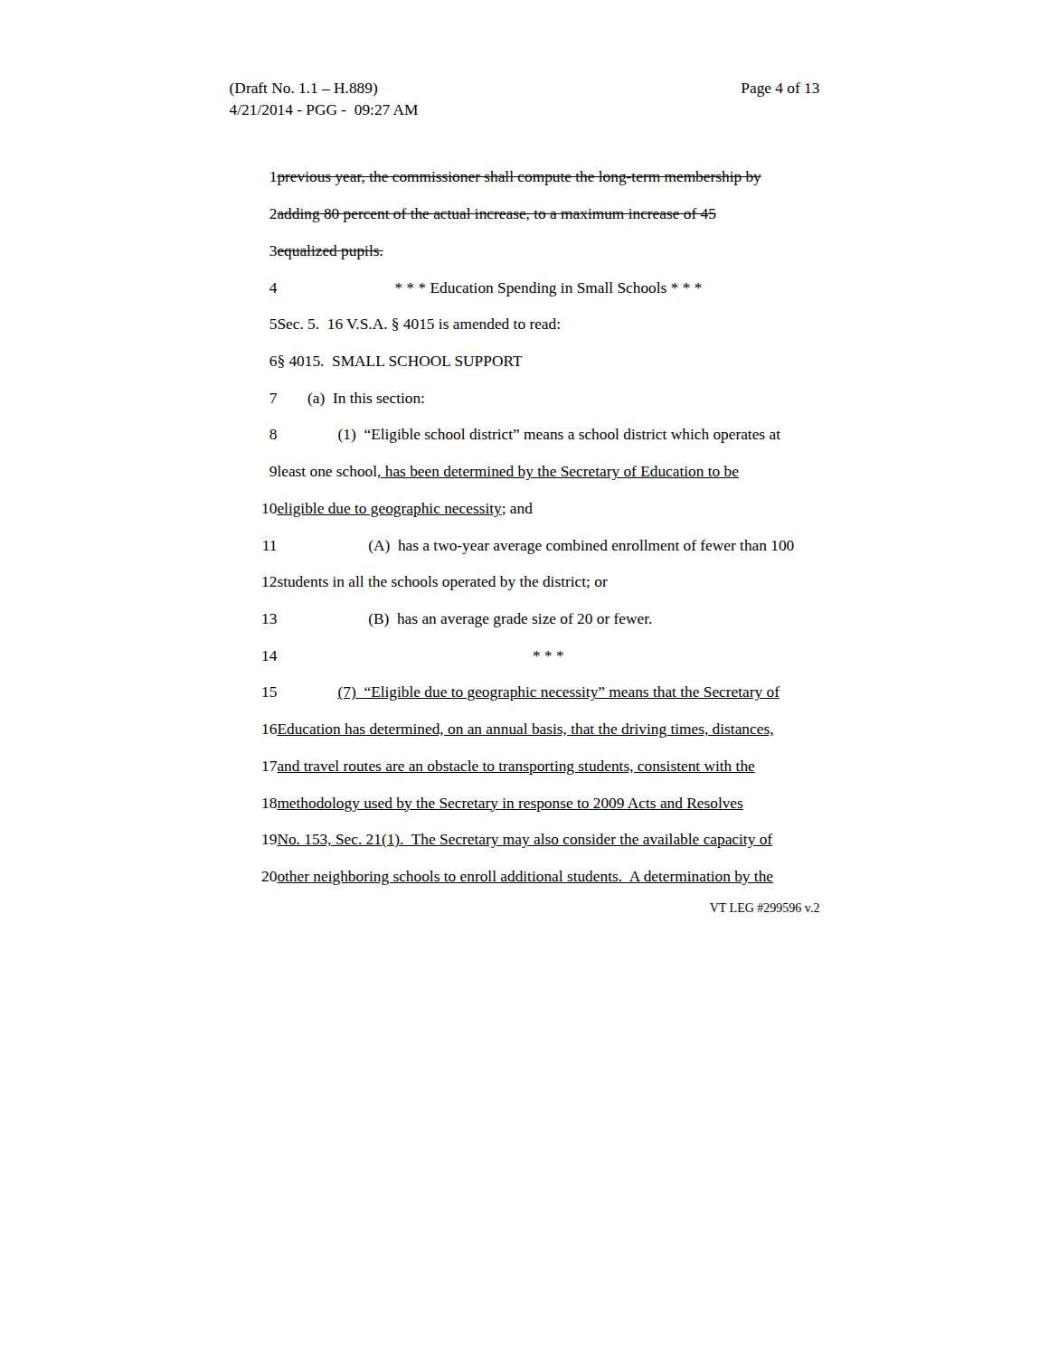(Draft No. 1.1 – H.889)
4/21/2014 - PGG - 09:27 AM
Page 4 of 13
| 1 | previous year, the commissioner shall compute the long-term membership by |
| 2 | adding 80 percent of the actual increase, to a maximum increase of 45 |
| 3 | equalized pupils. |
| 4 | * * * Education Spending in Small Schools * * * |
| 5 | Sec. 5. 16 V.S.A. § 4015 is amended to read: |
| 6 | § 4015. SMALL SCHOOL SUPPORT |
| 7 | (a) In this section: |
| 8 | (1) “Eligible school district” means a school district which operates at |
| 9 | least one school , has been determined by the Secretary of Education to be |
| 10 | eligible due to geographic necessity ; and |
| 11 | (A) has a two-year average combined enrollment of fewer than 100 |
| 12 | students in all the schools operated by the district; or |
| 13 | (B) has an average grade size of 20 or fewer. |
| 14 | * * * |
| 15 | (7) “Eligible due to geographic necessity” means that the Secretary of |
| 16 | Education has determined, on an annual basis, that the driving times, distances, |
| 17 | and travel routes are an obstacle to transporting students, consistent with the |
| 18 | methodology used by the Secretary in response to 2009 Acts and Resolves |
| 19 | No. 153, Sec. 21(1). The Secretary may also consider the available capacity of |
| 20 | other neighboring schools to enroll additional students. A determination by the |
VT LEG #299596 v.2